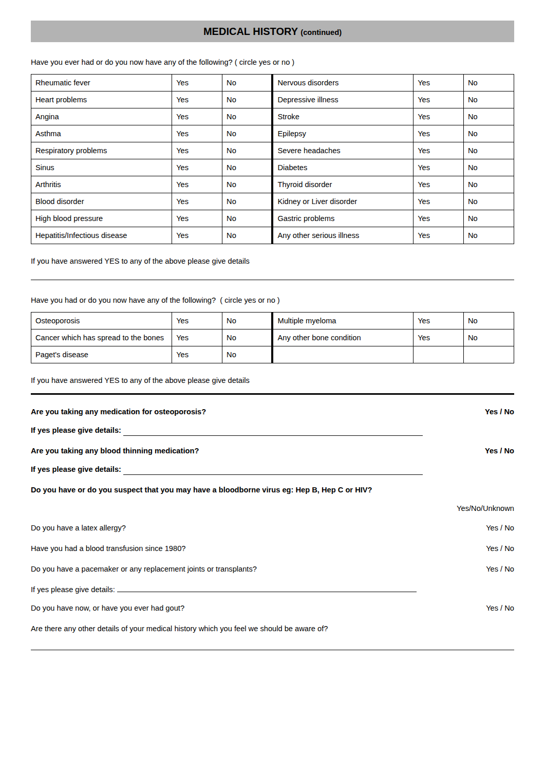MEDICAL HISTORY (continued)
Have you ever had or do you now have any of the following? ( circle yes or no )
| Rheumatic fever | Yes | No | Nervous disorders | Yes | No |
| Heart problems | Yes | No | Depressive illness | Yes | No |
| Angina | Yes | No | Stroke | Yes | No |
| Asthma | Yes | No | Epilepsy | Yes | No |
| Respiratory problems | Yes | No | Severe headaches | Yes | No |
| Sinus | Yes | No | Diabetes | Yes | No |
| Arthritis | Yes | No | Thyroid disorder | Yes | No |
| Blood disorder | Yes | No | Kidney or Liver disorder | Yes | No |
| High blood pressure | Yes | No | Gastric problems | Yes | No |
| Hepatitis/Infectious disease | Yes | No | Any other serious illness | Yes | No |
If you have answered YES to any of the above please give details
Have you had or do you now have any of the following? ( circle yes or no )
| Osteoporosis | Yes | No | Multiple myeloma | Yes | No |
| Cancer which has spread to the bones | Yes | No | Any other bone condition | Yes | No |
| Paget's disease | Yes | No | | | |
If you have answered YES to any of the above please give details
Are you taking any medication for osteoporosis? Yes / No
If yes please give details:
Are you taking any blood thinning medication? Yes / No
If yes please give details:
Do you have or do you suspect that you may have a bloodborne virus eg: Hep B, Hep C or HIV?
Yes/No/Unknown
Do you have a latex allergy? Yes / No
Have you had a blood transfusion since 1980? Yes / No
Do you have a pacemaker or any replacement joints or transplants? Yes / No
If yes please give details:
Do you have now, or have you ever had gout? Yes / No
Are there any other details of your medical history which you feel we should be aware of?